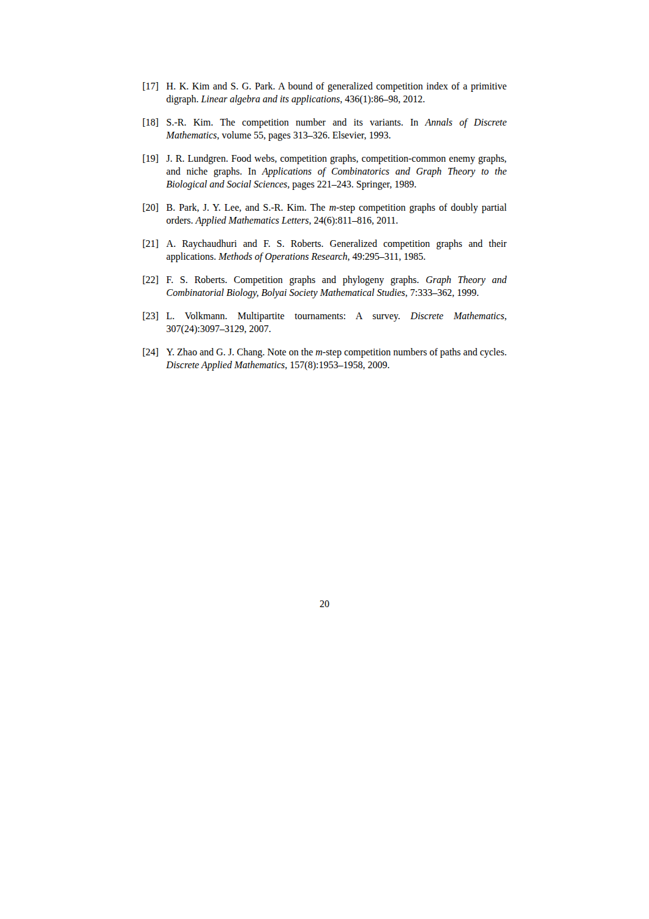[17] H. K. Kim and S. G. Park. A bound of generalized competition index of a primitive digraph. Linear algebra and its applications, 436(1):86–98, 2012.
[18] S.-R. Kim. The competition number and its variants. In Annals of Discrete Mathematics, volume 55, pages 313–326. Elsevier, 1993.
[19] J. R. Lundgren. Food webs, competition graphs, competition-common enemy graphs, and niche graphs. In Applications of Combinatorics and Graph Theory to the Biological and Social Sciences, pages 221–243. Springer, 1989.
[20] B. Park, J. Y. Lee, and S.-R. Kim. The m-step competition graphs of doubly partial orders. Applied Mathematics Letters, 24(6):811–816, 2011.
[21] A. Raychaudhuri and F. S. Roberts. Generalized competition graphs and their applications. Methods of Operations Research, 49:295–311, 1985.
[22] F. S. Roberts. Competition graphs and phylogeny graphs. Graph Theory and Combinatorial Biology, Bolyai Society Mathematical Studies, 7:333–362, 1999.
[23] L. Volkmann. Multipartite tournaments: A survey. Discrete Mathematics, 307(24):3097–3129, 2007.
[24] Y. Zhao and G. J. Chang. Note on the m-step competition numbers of paths and cycles. Discrete Applied Mathematics, 157(8):1953–1958, 2009.
20